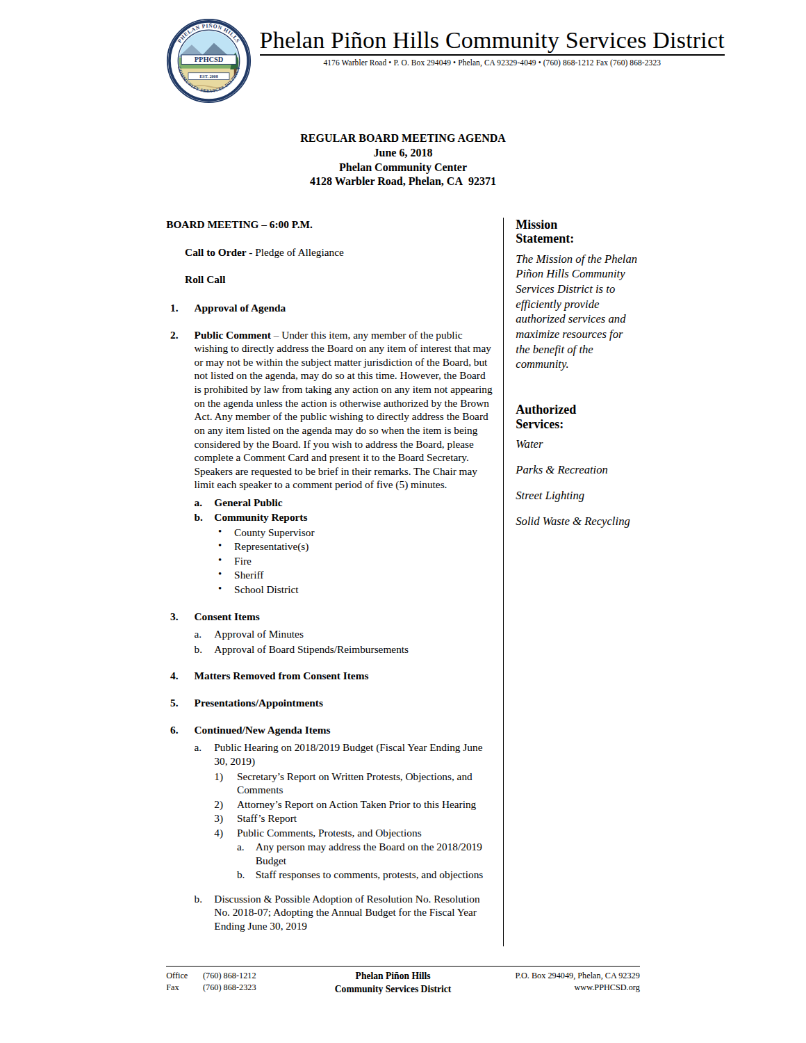PPHCSD EST. 2008 PHELAN PIÑON HILLS COMMUNITY SERVICES DISTRICT
Phelan Piñon Hills Community Services District
4176 Warbler Road • P. O. Box 294049 • Phelan, CA 92329-4049 • (760) 868-1212 Fax (760) 868-2323
REGULAR BOARD MEETING AGENDA
June 6, 2018
Phelan Community Center
4128 Warbler Road, Phelan, CA 92371
BOARD MEETING – 6:00 P.M.
Call to Order - Pledge of Allegiance
Roll Call
Approval of Agenda
Public Comment – Under this item, any member of the public wishing to directly address the Board on any item of interest that may or may not be within the subject matter jurisdiction of the Board, but not listed on the agenda, may do so at this time. However, the Board is prohibited by law from taking any action on any item not appearing on the agenda unless the action is otherwise authorized by the Brown Act. Any member of the public wishing to directly address the Board on any item listed on the agenda may do so when the item is being considered by the Board. If you wish to address the Board, please complete a Comment Card and present it to the Board Secretary. Speakers are requested to be brief in their remarks. The Chair may limit each speaker to a comment period of five (5) minutes.
General Public
Community Reports
County Supervisor
Representative(s)
Fire
Sheriff
School District
Consent Items
Approval of Minutes
Approval of Board Stipends/Reimbursements
Matters Removed from Consent Items
Presentations/Appointments
Continued/New Agenda Items
Public Hearing on 2018/2019 Budget (Fiscal Year Ending June 30, 2019)
Secretary’s Report on Written Protests, Objections, and Comments
Attorney’s Report on Action Taken Prior to this Hearing
Staff’s Report
Public Comments, Protests, and Objections
Any person may address the Board on the 2018/2019 Budget
Staff responses to comments, protests, and objections
Discussion & Possible Adoption of Resolution No. Resolution No. 2018-07; Adopting the Annual Budget for the Fiscal Year Ending June 30, 2019
Mission
Statement:
The Mission of the Phelan Piñon Hills Community Services District is to efficiently provide authorized services and maximize resources for the benefit of the community.
Authorized
Services:
Water
Parks & Recreation
Street Lighting
Solid Waste & Recycling
Office(760) 868-1212
Fax(760) 868-2323
Phelan Piñon Hills
Community Services District
P.O. Box 294049, Phelan, CA 92329
www.PPHCSD.org